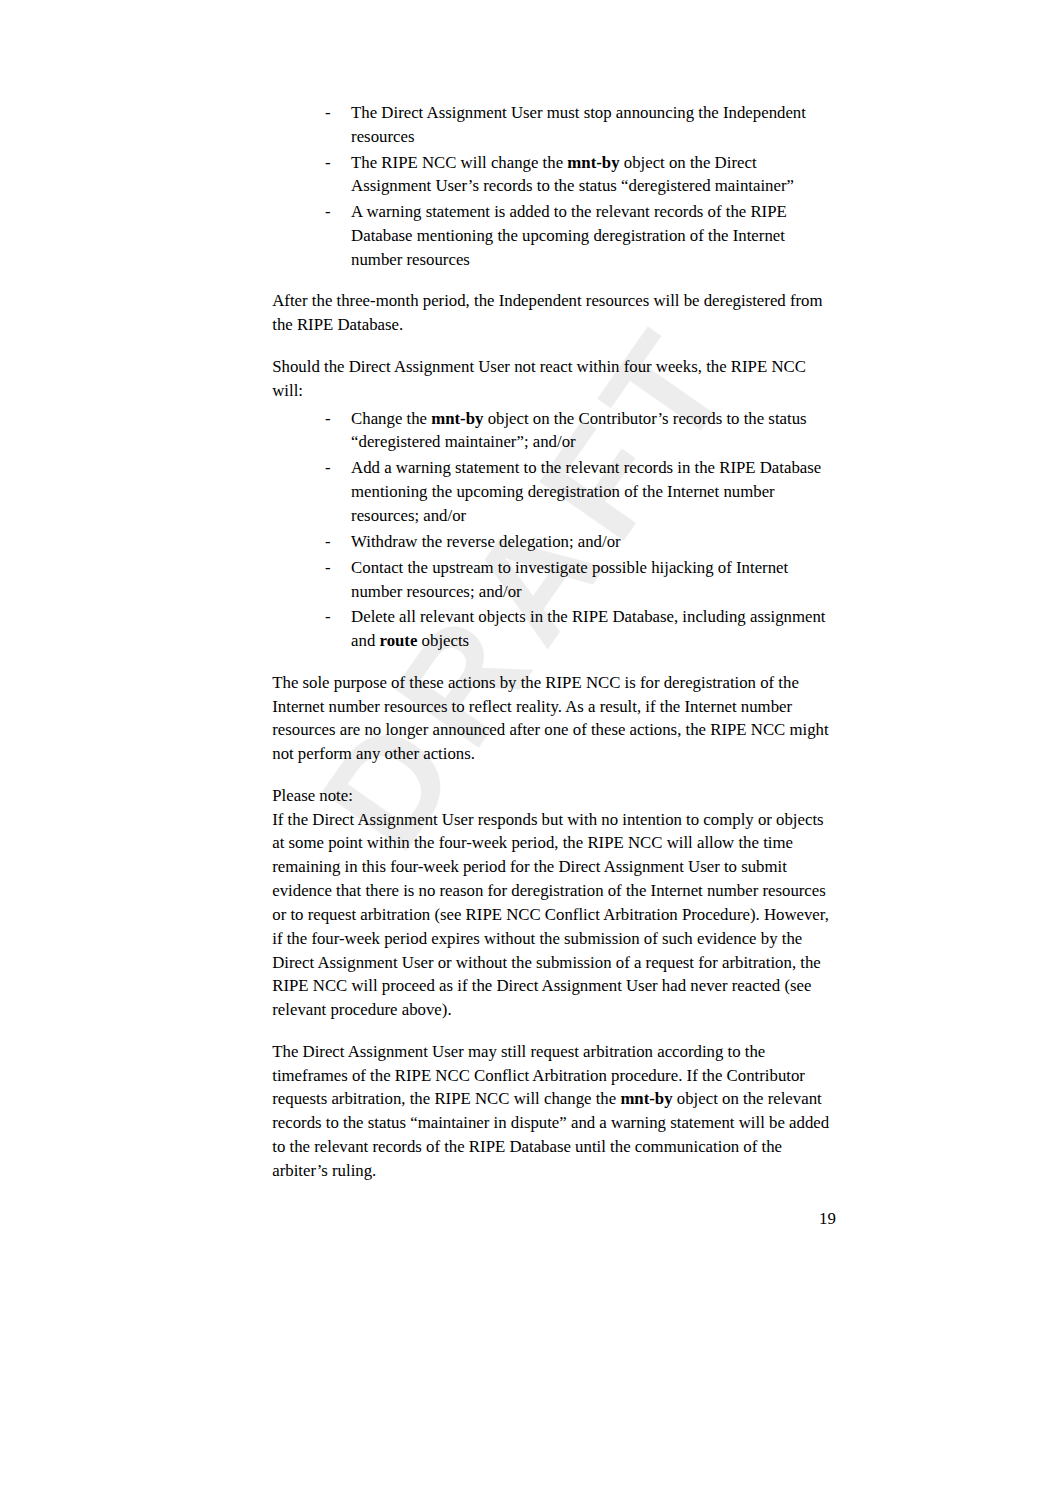DRAFT
The Direct Assignment User must stop announcing the Independent resources
The RIPE NCC will change the mnt-by object on the Direct Assignment User’s records to the status “deregistered maintainer”
A warning statement is added to the relevant records of the RIPE Database mentioning the upcoming deregistration of the Internet number resources
After the three-month period, the Independent resources will be deregistered from the RIPE Database.
Should the Direct Assignment User not react within four weeks, the RIPE NCC will:
Change the mnt-by object on the Contributor’s records to the status “deregistered maintainer”; and/or
Add a warning statement to the relevant records in the RIPE Database mentioning the upcoming deregistration of the Internet number resources; and/or
Withdraw the reverse delegation; and/or
Contact the upstream to investigate possible hijacking of Internet number resources; and/or
Delete all relevant objects in the RIPE Database, including assignment and route objects
The sole purpose of these actions by the RIPE NCC is for deregistration of the Internet number resources to reflect reality. As a result, if the Internet number resources are no longer announced after one of these actions, the RIPE NCC might not perform any other actions.
Please note:
If the Direct Assignment User responds but with no intention to comply or objects at some point within the four-week period, the RIPE NCC will allow the time remaining in this four-week period for the Direct Assignment User to submit evidence that there is no reason for deregistration of the Internet number resources or to request arbitration (see RIPE NCC Conflict Arbitration Procedure). However, if the four-week period expires without the submission of such evidence by the Direct Assignment User or without the submission of a request for arbitration, the RIPE NCC will proceed as if the Direct Assignment User had never reacted (see relevant procedure above).
The Direct Assignment User may still request arbitration according to the timeframes of the RIPE NCC Conflict Arbitration procedure. If the Contributor requests arbitration, the RIPE NCC will change the mnt-by object on the relevant records to the status “maintainer in dispute” and a warning statement will be added to the relevant records of the RIPE Database until the communication of the arbiter’s ruling.
19